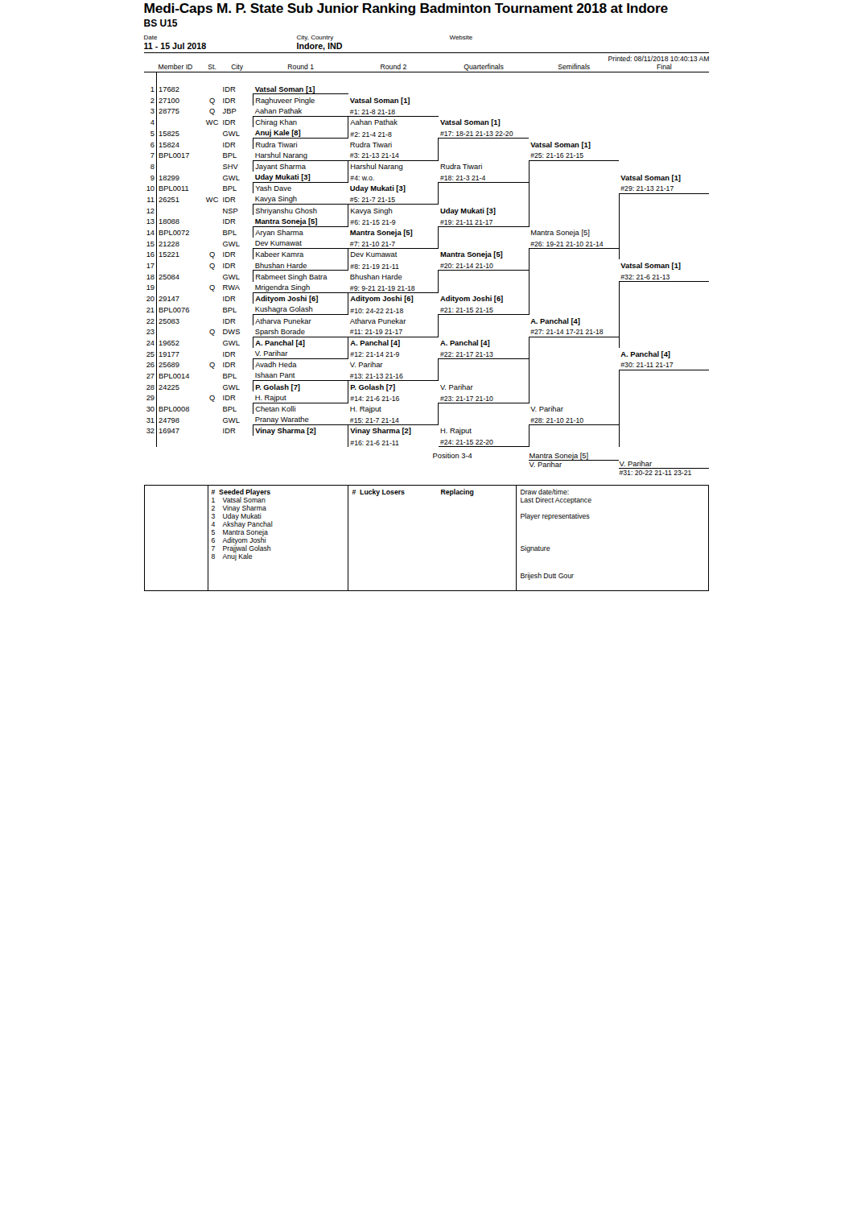Medi-Caps M. P. State Sub Junior Ranking Badminton Tournament 2018 at Indore
BS U15
Date
11 - 15 Jul 2018
City, Country
Indore, IND
Website
Printed: 08/11/2018 10:40:13 AM
| | Member ID | St. | City | Round 1 | Round 2 | Quarterfinals | Semifinals | Final |
| --- | --- | --- | --- | --- | --- | --- | --- | --- |
| 1 | 17682 | | IDR | Vatsal Soman [1] | | | | |
| 2 | 27100 | Q | IDR | Raghuveer Pingle | Vatsal Soman [1] | | | |
| 3 | 28775 | Q | JBP | Aahan Pathak | #1: 21-8 21-18 | | | |
| 4 | | WC | IDR | Chirag Khan | Aahan Pathak | Vatsal Soman [1] | | |
| 5 | 15825 | | GWL | Anuj Kale [8] | #2: 21-4 21-8 | #17: 18-21 21-13 22-20 | | |
| 6 | 15824 | | IDR | Rudra Tiwari | Rudra Tiwari | | Vatsal Soman [1] | |
| 7 | BPL0017 | | BPL | Harshul Narang | #3: 21-13 21-14 | | #25: 21-16 21-15 | |
| 8 | | | SHV | Jayant Sharma | Harshul Narang | Rudra Tiwari | | |
| 9 | 18299 | | GWL | Uday Mukati [3] | #4: w.o. | #18: 21-3 21-4 | | Vatsal Soman [1] |
| 10 | BPL0011 | | BPL | Yash Dave | Uday Mukati [3] | | | #29: 21-13 21-17 |
| 11 | 26251 | WC | IDR | Kavya Singh | #5: 21-7 21-15 | | | |
| 12 | | | NSP | Shriyanshu Ghosh | Kavya Singh | Uday Mukati [3] | | |
| 13 | 18088 | | IDR | Mantra Soneja [5] | #6: 21-15 21-9 | #19: 21-11 21-17 | | |
| 14 | BPL0072 | | BPL | Aryan Sharma | Mantra Soneja [5] | | Mantra Soneja [5] | |
| 15 | 21228 | | GWL | Dev Kumawat | #7: 21-10 21-7 | | #26: 19-21 21-10 21-14 | |
| 16 | 15221 | Q | IDR | Kabeer Kamra | Dev Kumawat | Mantra Soneja [5] | | |
| 17 | | Q | IDR | Bhushan Harde | #8: 21-19 21-11 | #20: 21-14 21-10 | | Vatsal Soman [1] |
| 18 | 25084 | | GWL | Rabmeet Singh Batra | Bhushan Harde | | | #32: 21-6 21-13 |
| 19 | | Q | RWA | Mrigendra Singh | #9: 9-21 21-19 21-18 | | | |
| 20 | 29147 | | IDR | Adityom Joshi [6] | Adityom Joshi [6] | Adityom Joshi [6] | | |
| 21 | BPL0076 | | BPL | Kushagra Golash | #10: 24-22 21-18 | #21: 21-15 21-15 | | |
| 22 | 25083 | | IDR | Atharva Punekar | Atharva Punekar | | A. Panchal [4] | |
| 23 | | Q | DWS | Sparsh Borade | #11: 21-19 21-17 | | #27: 21-14 17-21 21-18 | |
| 24 | 19652 | | GWL | A. Panchal [4] | A. Panchal [4] | A. Panchal [4] | | |
| 25 | 19177 | | IDR | V. Parihar | #12: 21-14 21-9 | #22: 21-17 21-13 | | A. Panchal [4] |
| 26 | 25689 | Q | IDR | Avadh Heda | V. Parihar | | | #30: 21-11 21-17 |
| 27 | BPL0014 | | BPL | Ishaan Pant | #13: 21-13 21-16 | | | |
| 28 | 24225 | | GWL | P. Golash [7] | P. Golash [7] | V. Parihar | | |
| 29 | | Q | IDR | H. Rajput | #14: 21-6 21-16 | #23: 21-17 21-10 | | |
| 30 | BPL0008 | | BPL | Chetan Kolli | H. Rajput | | V. Parihar | |
| 31 | 24798 | | GWL | Pranay Warathe | #15: 21-7 21-14 | | #28: 21-10 21-10 | |
| 32 | 16947 | | IDR | Vinay Sharma [2] | Vinay Sharma [2] | H. Rajput | | |
| | | | | | #16: 21-6 21-11 | #24: 21-15 22-20 | | |
Position 3-4
Mantra Soneja [5]
V. Parihar
V. Parihar
#31: 20-22 21-11 23-21
# Seeded Players
1 Vatsal Soman
2 Vinay Sharma
3 Uday Mukati
4 Akshay Panchal
5 Mantra Soneja
6 Adityom Joshi
7 Prajjwal Golash
8 Anuj Kale
# Lucky Losers Replacing
Draw date/time:
Last Direct Acceptance
Player representatives
Signature
Brijesh Dutt Gour